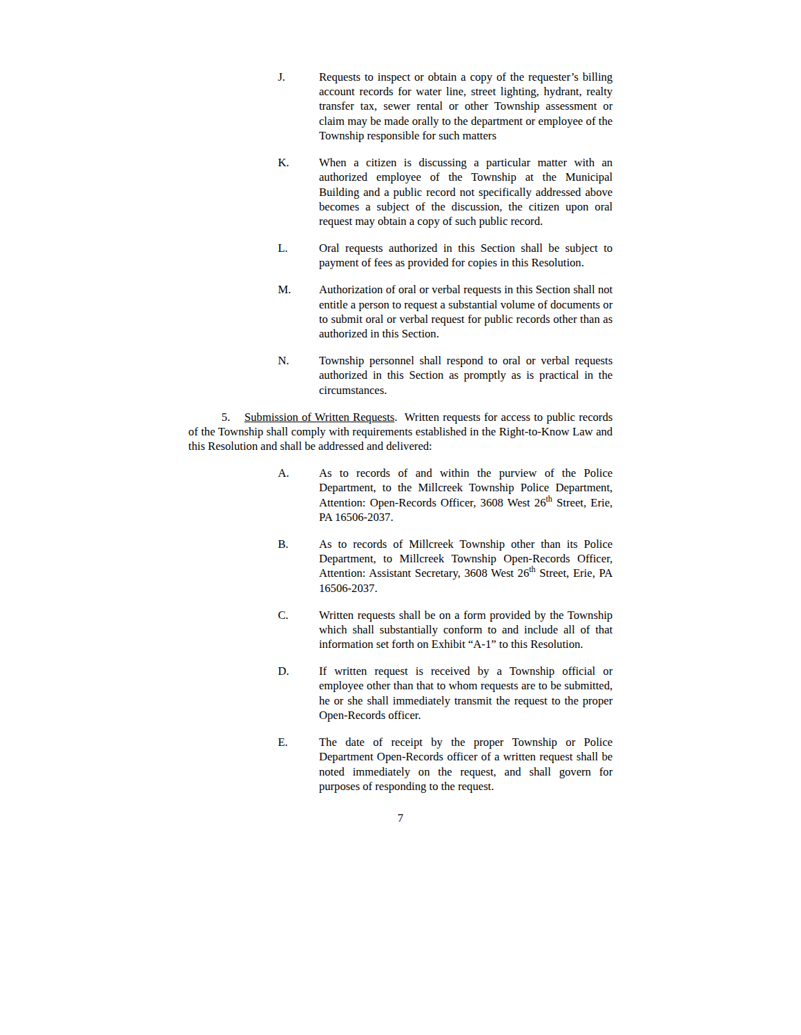J. Requests to inspect or obtain a copy of the requester’s billing account records for water line, street lighting, hydrant, realty transfer tax, sewer rental or other Township assessment or claim may be made orally to the department or employee of the Township responsible for such matters
K. When a citizen is discussing a particular matter with an authorized employee of the Township at the Municipal Building and a public record not specifically addressed above becomes a subject of the discussion, the citizen upon oral request may obtain a copy of such public record.
L. Oral requests authorized in this Section shall be subject to payment of fees as provided for copies in this Resolution.
M. Authorization of oral or verbal requests in this Section shall not entitle a person to request a substantial volume of documents or to submit oral or verbal request for public records other than as authorized in this Section.
N. Township personnel shall respond to oral or verbal requests authorized in this Section as promptly as is practical in the circumstances.
5. Submission of Written Requests. Written requests for access to public records of the Township shall comply with requirements established in the Right-to-Know Law and this Resolution and shall be addressed and delivered:
A. As to records of and within the purview of the Police Department, to the Millcreek Township Police Department, Attention: Open-Records Officer, 3608 West 26th Street, Erie, PA 16506-2037.
B. As to records of Millcreek Township other than its Police Department, to Millcreek Township Open-Records Officer, Attention: Assistant Secretary, 3608 West 26th Street, Erie, PA 16506-2037.
C. Written requests shall be on a form provided by the Township which shall substantially conform to and include all of that information set forth on Exhibit “A-1” to this Resolution.
D. If written request is received by a Township official or employee other than that to whom requests are to be submitted, he or she shall immediately transmit the request to the proper Open-Records officer.
E. The date of receipt by the proper Township or Police Department Open-Records officer of a written request shall be noted immediately on the request, and shall govern for purposes of responding to the request.
7